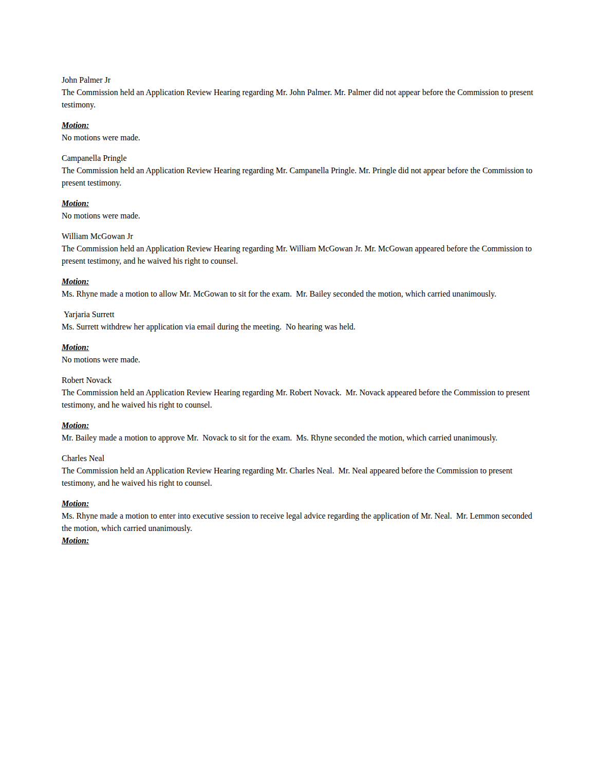John Palmer Jr
The Commission held an Application Review Hearing regarding Mr. John Palmer. Mr. Palmer did not appear before the Commission to present testimony.
Motion:
No motions were made.
Campanella Pringle
The Commission held an Application Review Hearing regarding Mr. Campanella Pringle. Mr. Pringle did not appear before the Commission to present testimony.
Motion:
No motions were made.
William McGowan Jr
The Commission held an Application Review Hearing regarding Mr. William McGowan Jr. Mr. McGowan appeared before the Commission to present testimony, and he waived his right to counsel.
Motion:
Ms. Rhyne made a motion to allow Mr. McGowan to sit for the exam. Mr. Bailey seconded the motion, which carried unanimously.
Yarjaria Surrett
Ms. Surrett withdrew her application via email during the meeting. No hearing was held.
Motion:
No motions were made.
Robert Novack
The Commission held an Application Review Hearing regarding Mr. Robert Novack. Mr. Novack appeared before the Commission to present testimony, and he waived his right to counsel.
Motion:
Mr. Bailey made a motion to approve Mr. Novack to sit for the exam. Ms. Rhyne seconded the motion, which carried unanimously.
Charles Neal
The Commission held an Application Review Hearing regarding Mr. Charles Neal. Mr. Neal appeared before the Commission to present testimony, and he waived his right to counsel.
Motion:
Ms. Rhyne made a motion to enter into executive session to receive legal advice regarding the application of Mr. Neal. Mr. Lemmon seconded the motion, which carried unanimously.
Motion: